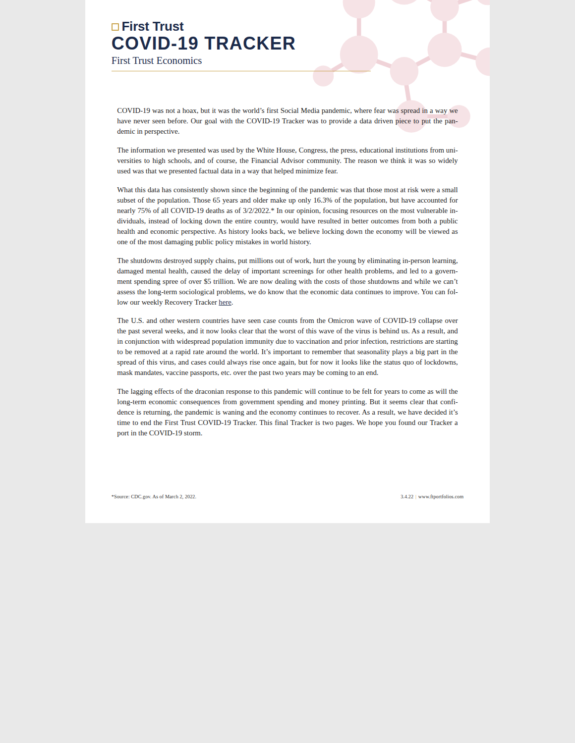First Trust
COVID-19 TRACKER
First Trust Economics
COVID-19 was not a hoax, but it was the world’s first Social Media pandemic, where fear was spread in a way we have never seen before. Our goal with the COVID-19 Tracker was to provide a data driven piece to put the pandemic in perspective.
The information we presented was used by the White House, Congress, the press, educational institutions from universities to high schools, and of course, the Financial Advisor community. The reason we think it was so widely used was that we presented factual data in a way that helped minimize fear.
What this data has consistently shown since the beginning of the pandemic was that those most at risk were a small subset of the population. Those 65 years and older make up only 16.3% of the population, but have accounted for nearly 75% of all COVID-19 deaths as of 3/2/2022.* In our opinion, focusing resources on the most vulnerable individuals, instead of locking down the entire country, would have resulted in better outcomes from both a public health and economic perspective. As history looks back, we believe locking down the economy will be viewed as one of the most damaging public policy mistakes in world history.
The shutdowns destroyed supply chains, put millions out of work, hurt the young by eliminating in-person learning, damaged mental health, caused the delay of important screenings for other health problems, and led to a government spending spree of over $5 trillion. We are now dealing with the costs of those shutdowns and while we can’t assess the long-term sociological problems, we do know that the economic data continues to improve. You can follow our weekly Recovery Tracker here.
The U.S. and other western countries have seen case counts from the Omicron wave of COVID-19 collapse over the past several weeks, and it now looks clear that the worst of this wave of the virus is behind us. As a result, and in conjunction with widespread population immunity due to vaccination and prior infection, restrictions are starting to be removed at a rapid rate around the world. It’s important to remember that seasonality plays a big part in the spread of this virus, and cases could always rise once again, but for now it looks like the status quo of lockdowns, mask mandates, vaccine passports, etc. over the past two years may be coming to an end.
The lagging effects of the draconian response to this pandemic will continue to be felt for years to come as will the long-term economic consequences from government spending and money printing. But it seems clear that confidence is returning, the pandemic is waning and the economy continues to recover. As a result, we have decided it’s time to end the First Trust COVID-19 Tracker. This final Tracker is two pages. We hope you found our Tracker a port in the COVID-19 storm.
*Source: CDC.gov. As of March 2, 2022.
3.4.22|www.ftportfolios.com